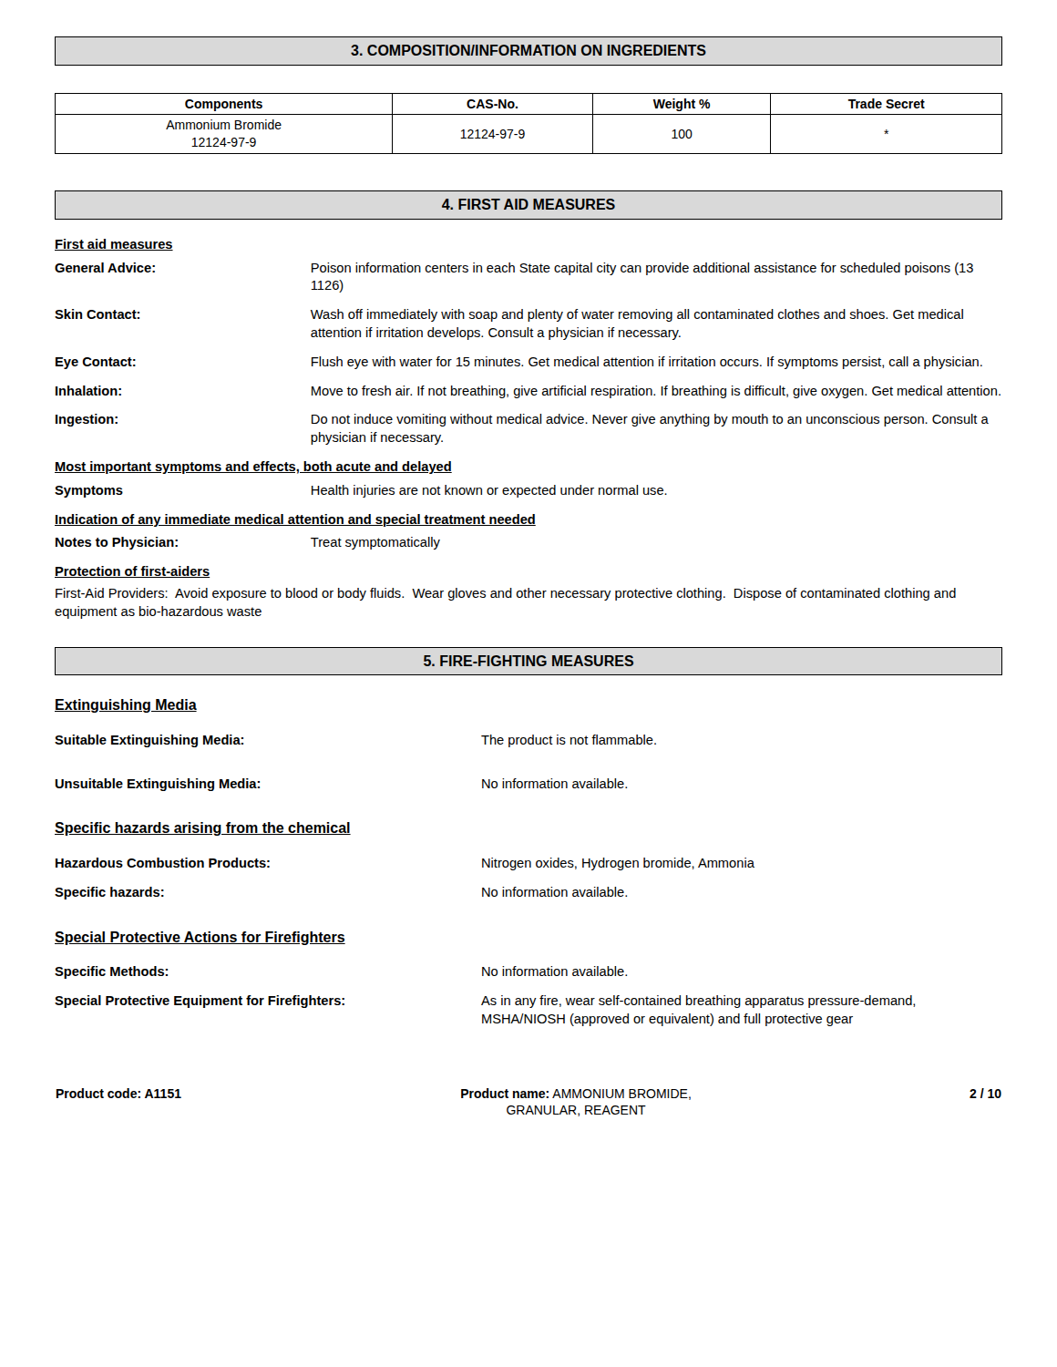3. COMPOSITION/INFORMATION ON INGREDIENTS
| Components | CAS-No. | Weight % | Trade Secret |
| --- | --- | --- | --- |
| Ammonium Bromide 12124-97-9 | 12124-97-9 | 100 | * |
4. FIRST AID MEASURES
First aid measures
| General Advice: | Poison information centers in each State capital city can provide additional assistance for scheduled poisons (13 1126) |
| Skin Contact: | Wash off immediately with soap and plenty of water removing all contaminated clothes and shoes. Get medical attention if irritation develops. Consult a physician if necessary. |
| Eye Contact: | Flush eye with water for 15 minutes. Get medical attention if irritation occurs. If symptoms persist, call a physician. |
| Inhalation: | Move to fresh air. If not breathing, give artificial respiration. If breathing is difficult, give oxygen. Get medical attention. |
| Ingestion: | Do not induce vomiting without medical advice. Never give anything by mouth to an unconscious person. Consult a physician if necessary. |
Most important symptoms and effects, both acute and delayed
| Symptoms | Health injuries are not known or expected under normal use. |
Indication of any immediate medical attention and special treatment needed
| Notes to Physician: | Treat symptomatically |
Protection of first-aiders
First-Aid Providers: Avoid exposure to blood or body fluids. Wear gloves and other necessary protective clothing. Dispose of contaminated clothing and equipment as bio-hazardous waste
5. FIRE-FIGHTING MEASURES
Extinguishing Media
| Suitable Extinguishing Media: | The product is not flammable. |
| Unsuitable Extinguishing Media: | No information available. |
Specific hazards arising from the chemical
| Hazardous Combustion Products: | Nitrogen oxides, Hydrogen bromide, Ammonia |
| Specific hazards: | No information available. |
Special Protective Actions for Firefighters
| Specific Methods: | No information available. |
| Special Protective Equipment for Firefighters: | As in any fire, wear self-contained breathing apparatus pressure-demand, MSHA/NIOSH (approved or equivalent) and full protective gear |
| Product code: A1151 | Product name: AMMONIUM BROMIDE, GRANULAR, REAGENT | 2 / 10 |